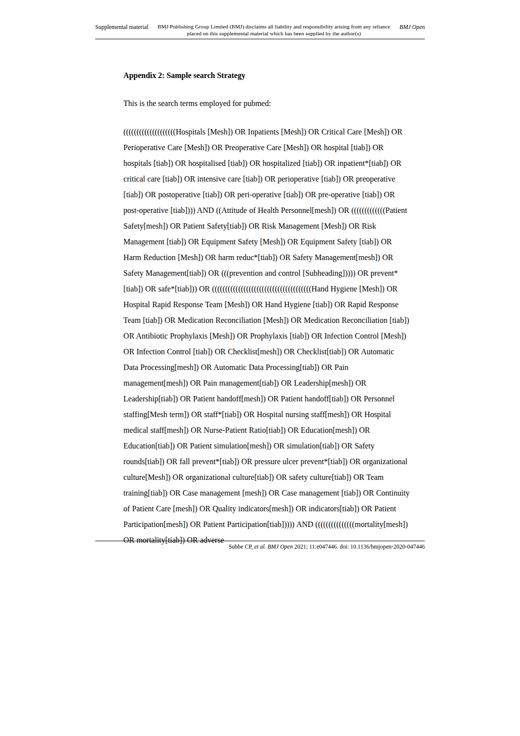Supplemental material
BMJ Publishing Group Limited (BMJ) disclaims all liability and responsibility arising from any reliance placed on this supplemental material which has been supplied by the author(s)
BMJ Open
Appendix 2: Sample search Strategy
This is the search terms employed for pubmed:
((((((((((((((((((((Hospitals [Mesh]) OR Inpatients [Mesh]) OR Critical Care [Mesh]) OR Perioperative Care [Mesh]) OR Preoperative Care [Mesh]) OR hospital [tiab]) OR hospitals [tiab]) OR hospitalised [tiab]) OR hospitalized [tiab]) OR inpatient*[tiab]) OR critical care [tiab]) OR intensive care [tiab]) OR perioperative [tiab]) OR preoperative [tiab]) OR postoperative [tiab]) OR peri-operative [tiab]) OR pre-operative [tiab]) OR post-operative [tiab]))) AND ((Attitude of Health Personnel[mesh]) OR (((((((((((((Patient Safety[mesh]) OR Patient Safety[tiab]) OR Risk Management [Mesh]) OR Risk Management [tiab]) OR Equipment Safety [Mesh]) OR Equipment Safety [tiab]) OR Harm Reduction [Mesh]) OR harm reduc*[tiab]) OR Safety Management[mesh]) OR Safety Management[tiab]) OR (((prevention and control [Subheading])))) OR prevent*[tiab]) OR safe*[tiab])) OR ((((((((((((((((((((((((((((((((((((((Hand Hygiene [Mesh]) OR Hospital Rapid Response Team [Mesh]) OR Hand Hygiene [tiab]) OR Rapid Response Team [tiab]) OR Medication Reconciliation [Mesh]) OR Medication Reconciliation [tiab]) OR Antibiotic Prophylaxis [Mesh]) OR Prophylaxis [tiab]) OR Infection Control [Mesh]) OR Infection Control [tiab]) OR Checklist[mesh]) OR Checklist[tiab]) OR Automatic Data Processing[mesh]) OR Automatic Data Processing[tiab]) OR Pain management[mesh]) OR Pain management[tiab]) OR Leadership[mesh]) OR Leadership[tiab]) OR Patient handoff[mesh]) OR Patient handoff[tiab]) OR Personnel staffing[Mesh term]) OR staff*[tiab]) OR Hospital nursing staff[mesh]) OR Hospital medical staff[mesh]) OR Nurse-Patient Ratio[tiab]) OR Education[mesh]) OR Education[tiab]) OR Patient simulation[mesh]) OR simulation[tiab]) OR Safety rounds[tiab]) OR fall prevent*[tiab]) OR pressure ulcer prevent*[tiab]) OR organizational culture[Mesh]) OR organizational culture[tiab]) OR safety culture[tiab]) OR Team training[tiab]) OR Case management [mesh]) OR Case management [tiab]) OR Continuity of Patient Care [mesh]) OR Quality indicators[mesh]) OR indicators[tiab]) OR Patient Participation[mesh]) OR Patient Participation[tiab])))) AND (((((((((((((((mortality[mesh]) OR mortality[tiab]) OR adverse
Subbe CP, et al. BMJ Open 2021; 11:e047446. doi: 10.1136/bmjopen-2020-047446